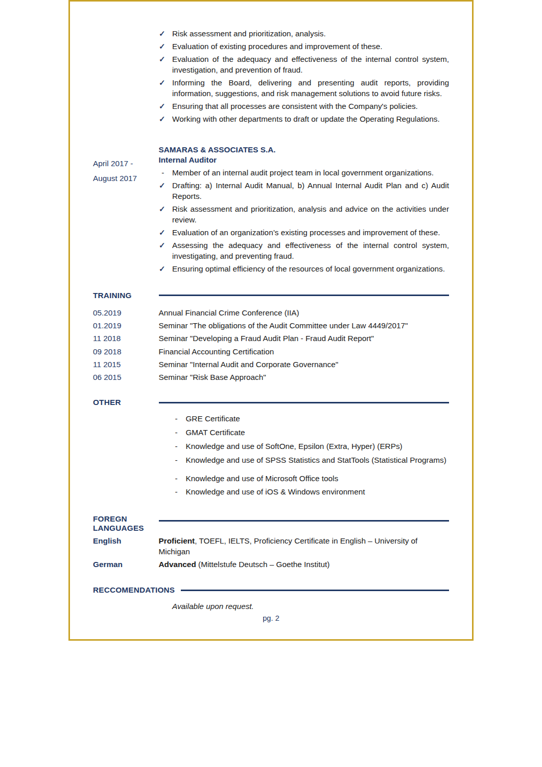Risk assessment and prioritization, analysis.
Evaluation of existing procedures and improvement of these.
Evaluation of the adequacy and effectiveness of the internal control system, investigation, and prevention of fraud.
Informing the Board, delivering and presenting audit reports, providing information, suggestions, and risk management solutions to avoid future risks.
Ensuring that all processes are consistent with the Company's policies.
Working with other departments to draft or update the Operating Regulations.
April 2017 -
August 2017
SAMARAS & ASSOCIATES S.A.
Internal Auditor
Member of an internal audit project team in local government organizations.
Drafting: a) Internal Audit Manual, b) Annual Internal Audit Plan and c) Audit Reports.
Risk assessment and prioritization, analysis and advice on the activities under review.
Evaluation of an organization’s existing processes and improvement of these.
Assessing the adequacy and effectiveness of the internal control system, investigating, and preventing fraud.
Ensuring optimal efficiency of the resources of local government organizations.
TRAINING
| 05.2019 | Annual Financial Crime Conference (IIA) |
| 01.2019 | Seminar "The obligations of the Audit Committee under Law 4449/2017" |
| 11 2018 | Seminar "Developing a Fraud Audit Plan - Fraud Audit Report" |
| 09 2018 | Financial Accounting Certification |
| 11 2015 | Seminar "Internal Audit and Corporate Governance" |
| 06 2015 | Seminar "Risk Base Approach" |
OTHER
GRE Certificate
GMAT Certificate
Knowledge and use of SoftOne, Epsilon (Extra, Hyper) (ERPs)
Knowledge and use of SPSS Statistics and StatTools (Statistical Programs)
Knowledge and use of Microsoft Office tools
Knowledge and use of iOS & Windows environment
FOREGN
LANGUAGES
| English | Proficient , TOEFL, IELTS, Proficiency Certificate in English – University of Michigan |
| German | Advanced (Mittelstufe Deutsch – Goethe Institut) |
RECCOMENDATIONS
Available upon request.
pg. 2